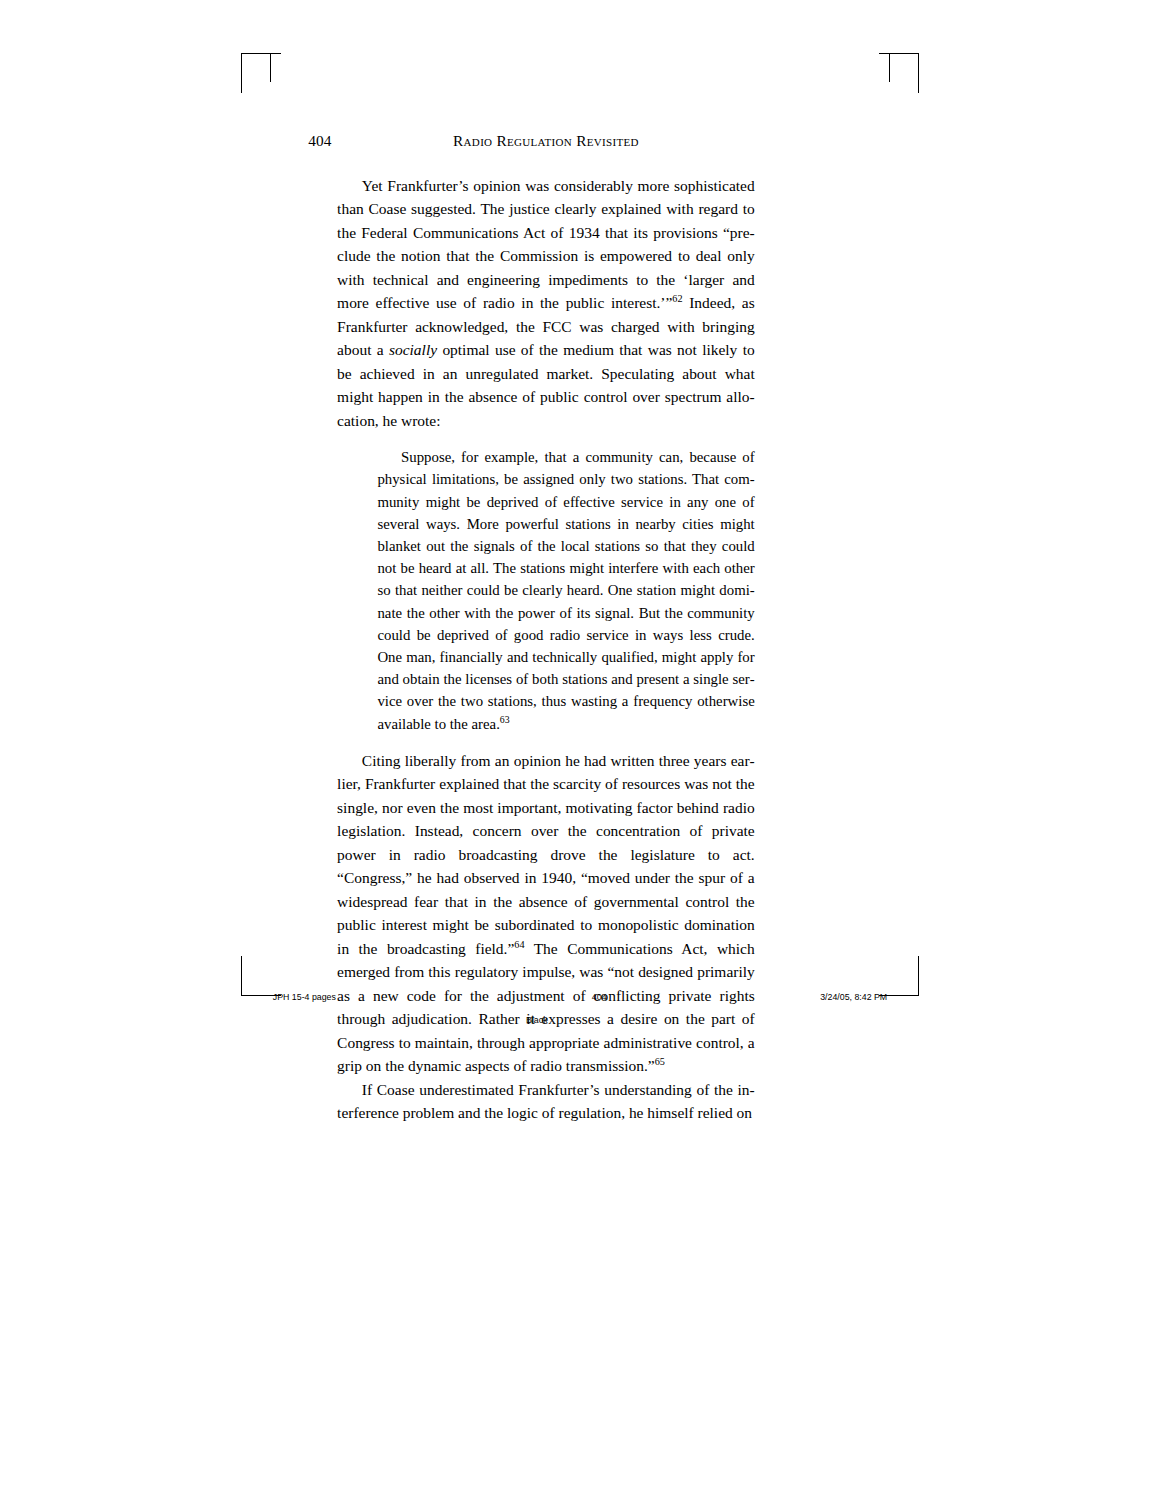404 Radio Regulation Revisited
Yet Frankfurter’s opinion was considerably more sophisticated than Coase suggested. The justice clearly explained with regard to the Federal Communications Act of 1934 that its provisions “preclude the notion that the Commission is empowered to deal only with technical and engineering impediments to the ‘larger and more effective use of radio in the public interest.’”62 Indeed, as Frankfurter acknowledged, the FCC was charged with bringing about a socially optimal use of the medium that was not likely to be achieved in an unregulated market. Speculating about what might happen in the absence of public control over spectrum allocation, he wrote:
Suppose, for example, that a community can, because of physical limitations, be assigned only two stations. That community might be deprived of effective service in any one of several ways. More powerful stations in nearby cities might blanket out the signals of the local stations so that they could not be heard at all. The stations might interfere with each other so that neither could be clearly heard. One station might dominate the other with the power of its signal. But the community could be deprived of good radio service in ways less crude. One man, financially and technically qualified, might apply for and obtain the licenses of both stations and present a single service over the two stations, thus wasting a frequency otherwise available to the area.63
Citing liberally from an opinion he had written three years earlier, Frankfurter explained that the scarcity of resources was not the single, nor even the most important, motivating factor behind radio legislation. Instead, concern over the concentration of private power in radio broadcasting drove the legislature to act. “Congress,” he had observed in 1940, “moved under the spur of a widespread fear that in the absence of governmental control the public interest might be subordinated to monopolistic domination in the broadcasting field.”64 The Communications Act, which emerged from this regulatory impulse, was “not designed primarily as a new code for the adjustment of conflicting private rights through adjudication. Rather it expresses a desire on the part of Congress to maintain, through appropriate administrative control, a grip on the dynamic aspects of radio transmission.”65
If Coase underestimated Frankfurter’s understanding of the interference problem and the logic of regulation, he himself relied on
JPH 15-4 pages
404
3/24/05, 8:42 PM
Black